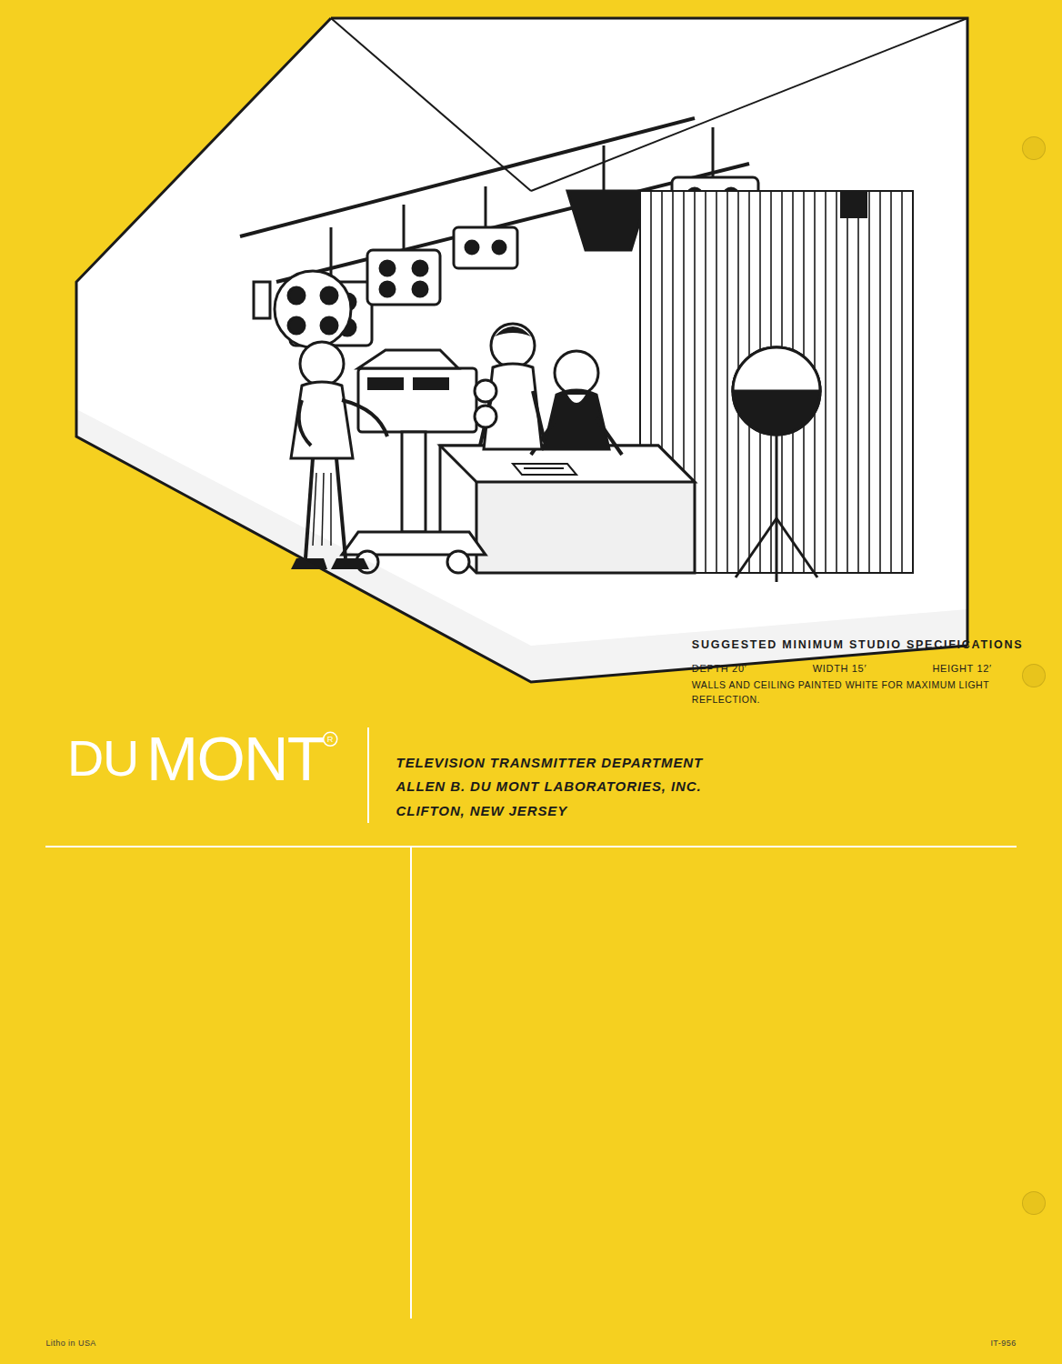Cutaway drawing of a small television studio A line drawing showing a cutaway view of a minimum-size television studio: a camera operator behind a pedestal-mounted studio camera, two performers seated and standing at a desk, overhead lighting fixtures on ceiling rails, a draped backdrop, and a floor-standing light on a tripod.
Suggested Minimum Studio Specifications
DEPTH 20′ WIDTH 15′ HEIGHT 12′
Walls and ceiling painted white for maximum light reflection.
DuMont DU MONT R
Television Transmitter Department
Allen B. Du Mont Laboratories, Inc.
Clifton, New Jersey
Litho in USA IT-956